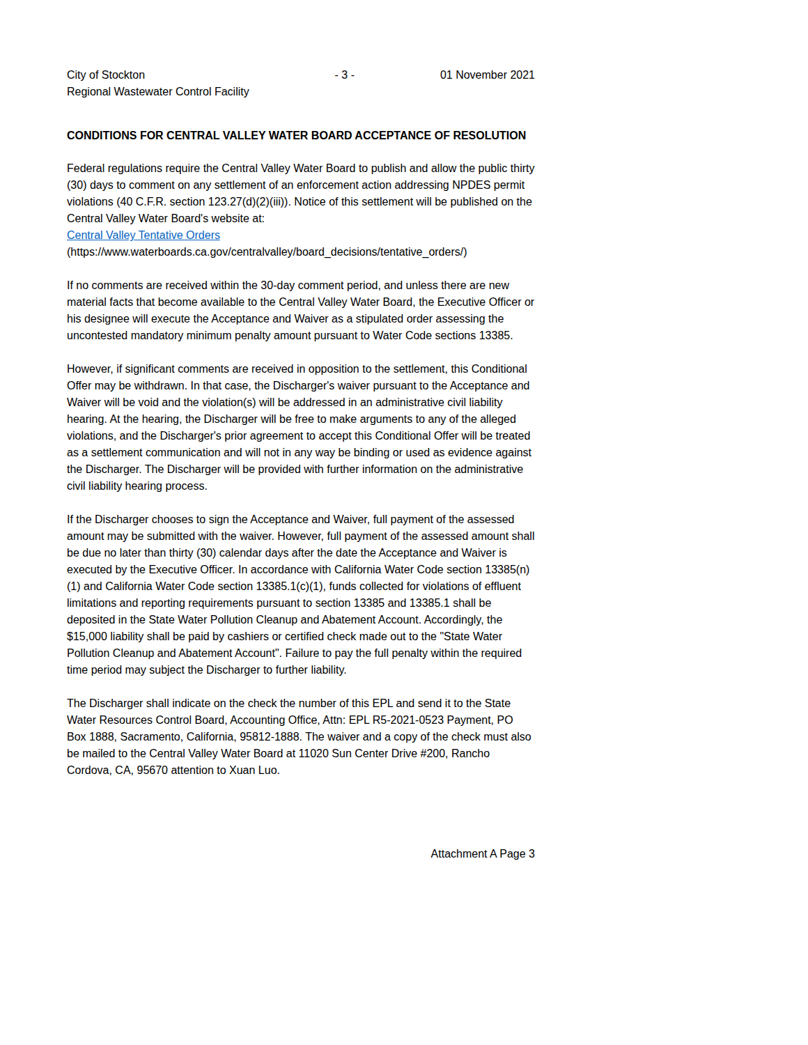City of Stockton
Regional Wastewater Control Facility
- 3 -
01 November 2021
CONDITIONS FOR CENTRAL VALLEY WATER BOARD ACCEPTANCE OF RESOLUTION
Federal regulations require the Central Valley Water Board to publish and allow the public thirty (30) days to comment on any settlement of an enforcement action addressing NPDES permit violations (40 C.F.R. section 123.27(d)(2)(iii)). Notice of this settlement will be published on the Central Valley Water Board's website at:
Central Valley Tentative Orders
(https://www.waterboards.ca.gov/centralvalley/board_decisions/tentative_orders/)
If no comments are received within the 30-day comment period, and unless there are new material facts that become available to the Central Valley Water Board, the Executive Officer or his designee will execute the Acceptance and Waiver as a stipulated order assessing the uncontested mandatory minimum penalty amount pursuant to Water Code sections 13385.
However, if significant comments are received in opposition to the settlement, this Conditional Offer may be withdrawn. In that case, the Discharger's waiver pursuant to the Acceptance and Waiver will be void and the violation(s) will be addressed in an administrative civil liability hearing. At the hearing, the Discharger will be free to make arguments to any of the alleged violations, and the Discharger's prior agreement to accept this Conditional Offer will be treated as a settlement communication and will not in any way be binding or used as evidence against the Discharger. The Discharger will be provided with further information on the administrative civil liability hearing process.
If the Discharger chooses to sign the Acceptance and Waiver, full payment of the assessed amount may be submitted with the waiver. However, full payment of the assessed amount shall be due no later than thirty (30) calendar days after the date the Acceptance and Waiver is executed by the Executive Officer. In accordance with California Water Code section 13385(n)(1) and California Water Code section 13385.1(c)(1), funds collected for violations of effluent limitations and reporting requirements pursuant to section 13385 and 13385.1 shall be deposited in the State Water Pollution Cleanup and Abatement Account. Accordingly, the $15,000 liability shall be paid by cashiers or certified check made out to the "State Water Pollution Cleanup and Abatement Account". Failure to pay the full penalty within the required time period may subject the Discharger to further liability.
The Discharger shall indicate on the check the number of this EPL and send it to the State Water Resources Control Board, Accounting Office, Attn: EPL R5-2021-0523 Payment, PO Box 1888, Sacramento, California, 95812-1888. The waiver and a copy of the check must also be mailed to the Central Valley Water Board at 11020 Sun Center Drive #200, Rancho Cordova, CA, 95670 attention to Xuan Luo.
Attachment A Page 3